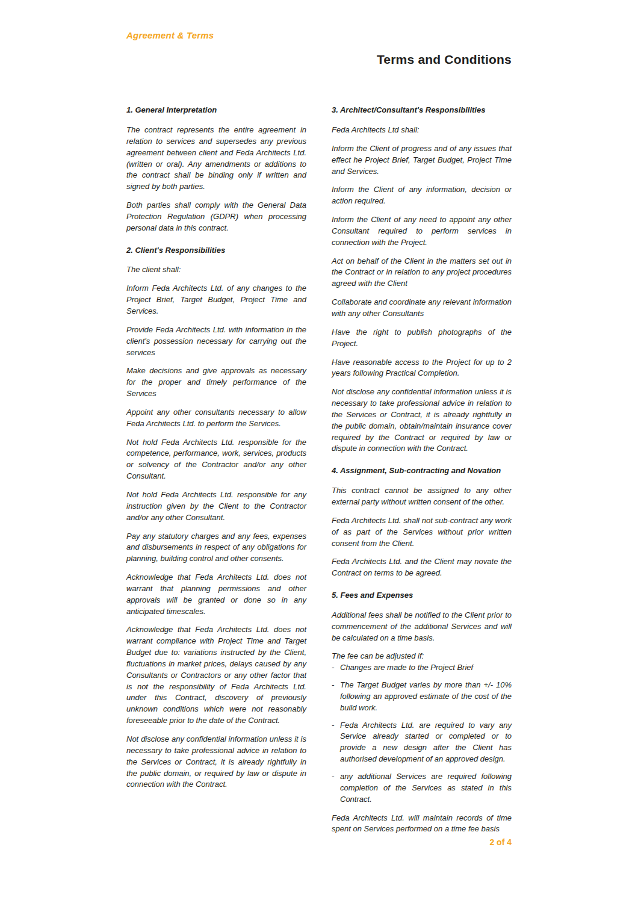Agreement & Terms
Terms and Conditions
1. General Interpretation
The contract represents the entire agreement in relation to services and supersedes any previous agreement between client and Feda Architects Ltd. (written or oral). Any amendments or additions to the contract shall be binding only if written and signed by both parties.
Both parties shall comply with the General Data Protection Regulation (GDPR) when processing personal data in this contract.
2. Client's Responsibilities
The client shall:
Inform Feda Architects Ltd. of any changes to the Project Brief, Target Budget, Project Time and Services.
Provide Feda Architects Ltd. with information in the client's possession necessary for carrying out the services
Make decisions and give approvals as necessary for the proper and timely performance of the Services
Appoint any other consultants necessary to allow Feda Architects Ltd. to perform the Services.
Not hold Feda Architects Ltd. responsible for the competence, performance, work, services, products or solvency of the Contractor and/or any other Consultant.
Not hold Feda Architects Ltd. responsible for any instruction given by the Client to the Contractor and/or any other Consultant.
Pay any statutory charges and any fees, expenses and disbursements in respect of any obligations for planning, building control and other consents.
Acknowledge that Feda Architects Ltd. does not warrant that planning permissions and other approvals will be granted or done so in any anticipated timescales.
Acknowledge that Feda Architects Ltd. does not warrant compliance with Project Time and Target Budget due to: variations instructed by the Client, fluctuations in market prices, delays caused by any Consultants or Contractors or any other factor that is not the responsibility of Feda Architects Ltd. under this Contract, discovery of previously unknown conditions which were not reasonably foreseeable prior to the date of the Contract.
Not disclose any confidential information unless it is necessary to take professional advice in relation to the Services or Contract, it is already rightfully in the public domain, or required by law or dispute in connection with the Contract.
3. Architect/Consultant's Responsibilities
Feda Architects Ltd shall:
Inform the Client of progress and of any issues that effect he Project Brief, Target Budget, Project Time and Services.
Inform the Client of any information, decision or action required.
Inform the Client of any need to appoint any other Consultant required to perform services in connection with the Project.
Act on behalf of the Client in the matters set out in the Contract or in relation to any project procedures agreed with the Client
Collaborate and coordinate any relevant information with any other Consultants
Have the right to publish photographs of the Project.
Have reasonable access to the Project for up to 2 years following Practical Completion.
Not disclose any confidential information unless it is necessary to take professional advice in relation to the Services or Contract, it is already rightfully in the public domain, obtain/maintain insurance cover required by the Contract or required by law or dispute in connection with the Contract.
4. Assignment, Sub-contracting and Novation
This contract cannot be assigned to any other external party without written consent of the other.
Feda Architects Ltd. shall not sub-contract any work of as part of the Services without prior written consent from the Client.
Feda Architects Ltd. and the Client may novate the Contract on terms to be agreed.
5. Fees and Expenses
Additional fees shall be notified to the Client prior to commencement of the additional Services and will be calculated on a time basis.
The fee can be adjusted if:
Changes are made to the Project Brief
The Target Budget varies by more than +/- 10% following an approved estimate of the cost of the build work.
Feda Architects Ltd. are required to vary any Service already started or completed or to provide a new design after the Client has authorised development of an approved design.
any additional Services are required following completion of the Services as stated in this Contract.
Feda Architects Ltd. will maintain records of time spent on Services performed on a time fee basis
2 of 4